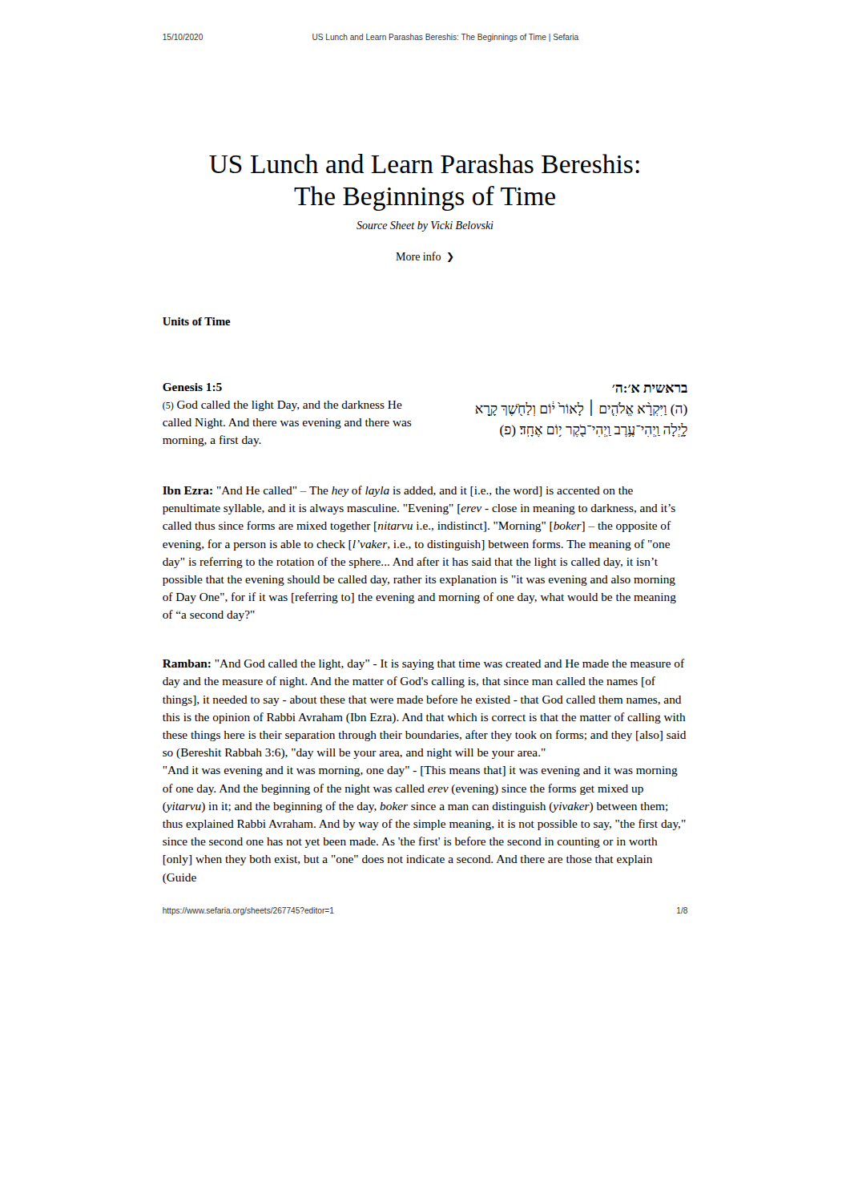15/10/2020 US Lunch and Learn Parashas Bereshis: The Beginnings of Time | Sefaria
US Lunch and Learn Parashas Bereshis:
The Beginnings of Time
Source Sheet by Vicki Belovski
More info ❯
Units of Time
Genesis 1:5
(5) God called the light Day, and the darkness He called Night. And there was evening and there was morning, a first day.
בראשית א׳:ה׳
(ה) וַיִּקְרָ֨א אֱלֹהִ֤ים ׀ לָאוֹר֙ י֔וֹם וְלַחֹ֖שֶׁךְ קָ֣רָא לָ֑יְלָה וַֽיְהִי־עֶ֥רֶב וַֽיְהִי־בֹ֖קֶר י֥וֹם אֶחָֽד׃ (פ)
Ibn Ezra: "And He called" – The hey of layla is added, and it [i.e., the word] is accented on the penultimate syllable, and it is always masculine. "Evening" [erev - close in meaning to darkness, and it’s called thus since forms are mixed together [nitarvu i.e., indistinct]. "Morning" [boker] – the opposite of evening, for a person is able to check [l’vaker, i.e., to distinguish] between forms. The meaning of "one day" is referring to the rotation of the sphere... And after it has said that the light is called day, it isn’t possible that the evening should be called day, rather its explanation is "it was evening and also morning of Day One", for if it was [referring to] the evening and morning of one day, what would be the meaning of “a second day?"
Ramban: "And God called the light, day" - It is saying that time was created and He made the measure of day and the measure of night. And the matter of God's calling is, that since man called the names [of things], it needed to say - about these that were made before he existed - that God called them names, and this is the opinion of Rabbi Avraham (Ibn Ezra). And that which is correct is that the matter of calling with these things here is their separation through their boundaries, after they took on forms; and they [also] said so (Bereshit Rabbah 3:6), "day will be your area, and night will be your area."
"And it was evening and it was morning, one day" - [This means that] it was evening and it was morning of one day. And the beginning of the night was called erev (evening) since the forms get mixed up (yitarvu) in it; and the beginning of the day, boker since a man can distinguish (yivaker) between them; thus explained Rabbi Avraham. And by way of the simple meaning, it is not possible to say, "the first day," since the second one has not yet been made. As 'the first' is before the second in counting or in worth [only] when they both exist, but a "one" does not indicate a second. And there are those that explain (Guide
https://www.sefaria.org/sheets/267745?editor=1 1/8